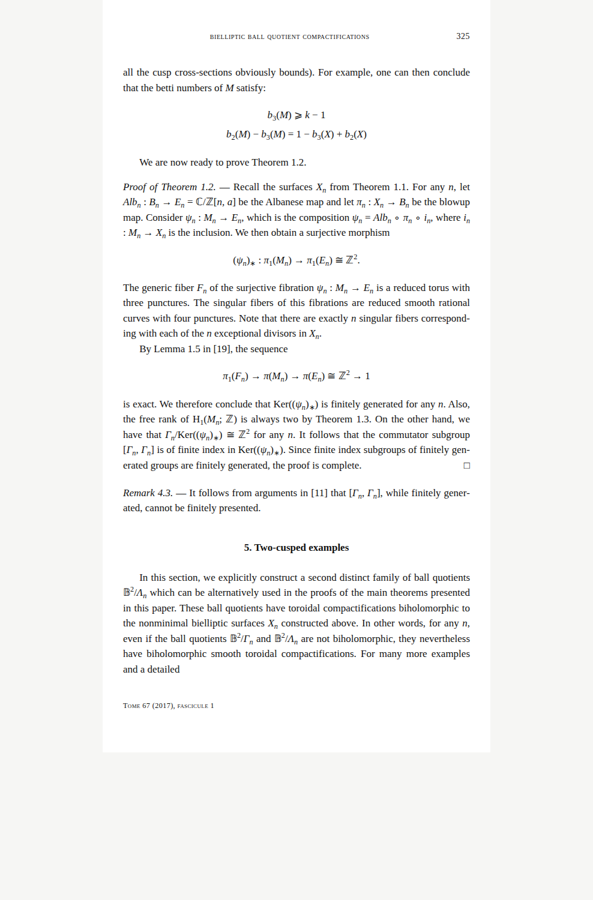bielliptic ball quotient compactifications 325
all the cusp cross-sections obviously bounds). For example, one can then conclude that the betti numbers of M satisfy:
b3(M) ⩾ k − 1 b2(M) − b3(M) = 1 − b3(X) + b2(X)
We are now ready to prove Theorem 1.2.
Proof of Theorem 1.2. — Recall the surfaces Xn from Theorem 1.1. For any n, let Albn : Bn → En = ℂ/ℤ[n, a] be the Albanese map and let πn : Xn → Bn be the blowup map. Consider ψn : Mn → En, which is the composition ψn = Albn ∘ πn ∘ in, where in : Mn → Xn is the inclusion. We then obtain a surjective morphism
(ψn)∗ : π1(Mn) → π1(En) ≅ ℤ2.
The generic fiber Fn of the surjective fibration ψn : Mn → En is a reduced torus with three punctures. The singular fibers of this fibrations are reduced smooth rational curves with four punctures. Note that there are exactly n singular fibers corresponding with each of the n exceptional divisors in Xn.
By Lemma 1.5 in [19], the sequence
π1(Fn) → π(Mn) → π(En) ≅ ℤ2 → 1
is exact. We therefore conclude that Ker((ψn)∗) is finitely generated for any n. Also, the free rank of H1(Mn; ℤ) is always two by Theorem 1.3. On the other hand, we have that Γn/Ker((ψn)∗) ≅ ℤ2 for any n. It follows that the commutator subgroup [Γn, Γn] is of finite index in Ker((ψn)∗). Since finite index subgroups of finitely generated groups are finitely generated, the proof is complete.□
Remark 4.3. — It follows from arguments in [11] that [Γn, Γn], while finitely generated, cannot be finitely presented.
5. Two-cusped examples
In this section, we explicitly construct a second distinct family of ball quotients 𝔹2/Λn which can be alternatively used in the proofs of the main theorems presented in this paper. These ball quotients have toroidal compactifications biholomorphic to the nonminimal bielliptic surfaces Xn constructed above. In other words, for any n, even if the ball quotients 𝔹2/Γn and 𝔹2/Λn are not biholomorphic, they nevertheless have biholomorphic smooth toroidal compactifications. For many more examples and a detailed
Tome 67 (2017), fascicule 1